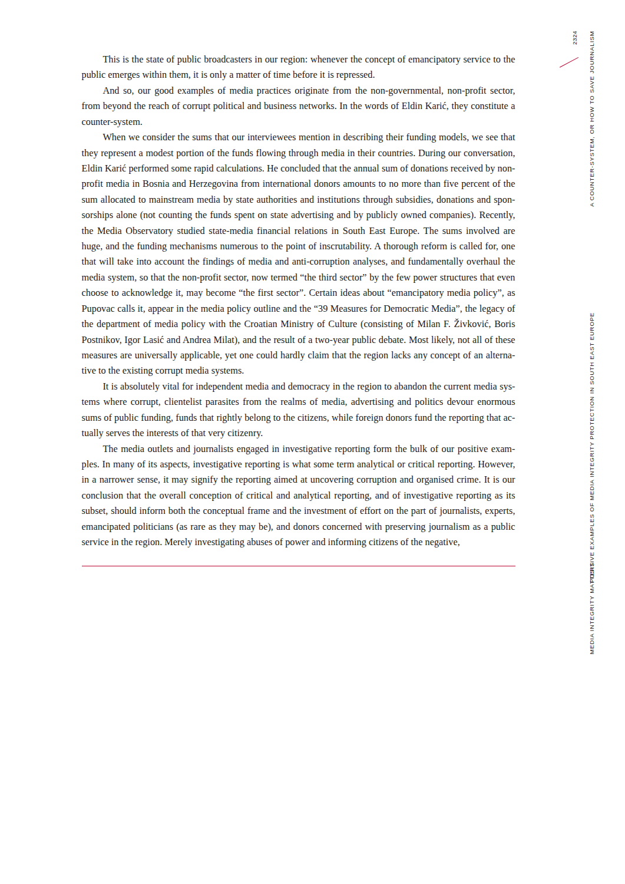This is the state of public broadcasters in our region: whenever the concept of emancipatory service to the public emerges within them, it is only a matter of time before it is repressed.
And so, our good examples of media practices originate from the non-governmental, non-profit sector, from beyond the reach of corrupt political and business networks. In the words of Eldin Karić, they constitute a counter-system.
When we consider the sums that our interviewees mention in describing their funding models, we see that they represent a modest portion of the funds flowing through media in their countries. During our conversation, Eldin Karić performed some rapid calculations. He concluded that the annual sum of donations received by non-profit media in Bosnia and Herzegovina from international donors amounts to no more than five percent of the sum allocated to mainstream media by state authorities and institutions through subsidies, donations and sponsorships alone (not counting the funds spent on state advertising and by publicly owned companies). Recently, the Media Observatory studied state-media financial relations in South East Europe. The sums involved are huge, and the funding mechanisms numerous to the point of inscrutability. A thorough reform is called for, one that will take into account the findings of media and anti-corruption analyses, and fundamentally overhaul the media system, so that the non-profit sector, now termed “the third sector” by the few power structures that even choose to acknowledge it, may become “the first sector”. Certain ideas about “emancipatory media policy”, as Pupovac calls it, appear in the media policy outline and the “39 Measures for Democratic Media”, the legacy of the department of media policy with the Croatian Ministry of Culture (consisting of Milan F. Živković, Boris Postnikov, Igor Lasić and Andrea Milat), and the result of a two-year public debate. Most likely, not all of these measures are universally applicable, yet one could hardly claim that the region lacks any concept of an alternative to the existing corrupt media systems.
It is absolutely vital for independent media and democracy in the region to abandon the current media systems where corrupt, clientelist parasites from the realms of media, advertising and politics devour enormous sums of public funding, funds that rightly belong to the citizens, while foreign donors fund the reporting that actually serves the interests of that very citizenry.
The media outlets and journalists engaged in investigative reporting form the bulk of our positive examples. In many of its aspects, investigative reporting is what some term analytical or critical reporting. However, in a narrower sense, it may signify the reporting aimed at uncovering corruption and organised crime. It is our conclusion that the overall conception of critical and analytical reporting, and of investigative reporting as its subset, should inform both the conceptual frame and the investment of effort on the part of journalists, experts, emancipated politicians (as rare as they may be), and donors concerned with preserving journalism as a public service in the region. Merely investigating abuses of power and informing citizens of the negative,
A COUNTER-SYSTEM, OR HOW TO SAVE JOURNALISM
23 24
POSITIVE EXAMPLES OF MEDIA INTEGRITY PROTECTION IN SOUTH EAST EUROPE
MEDIA INTEGRITY MATTERS